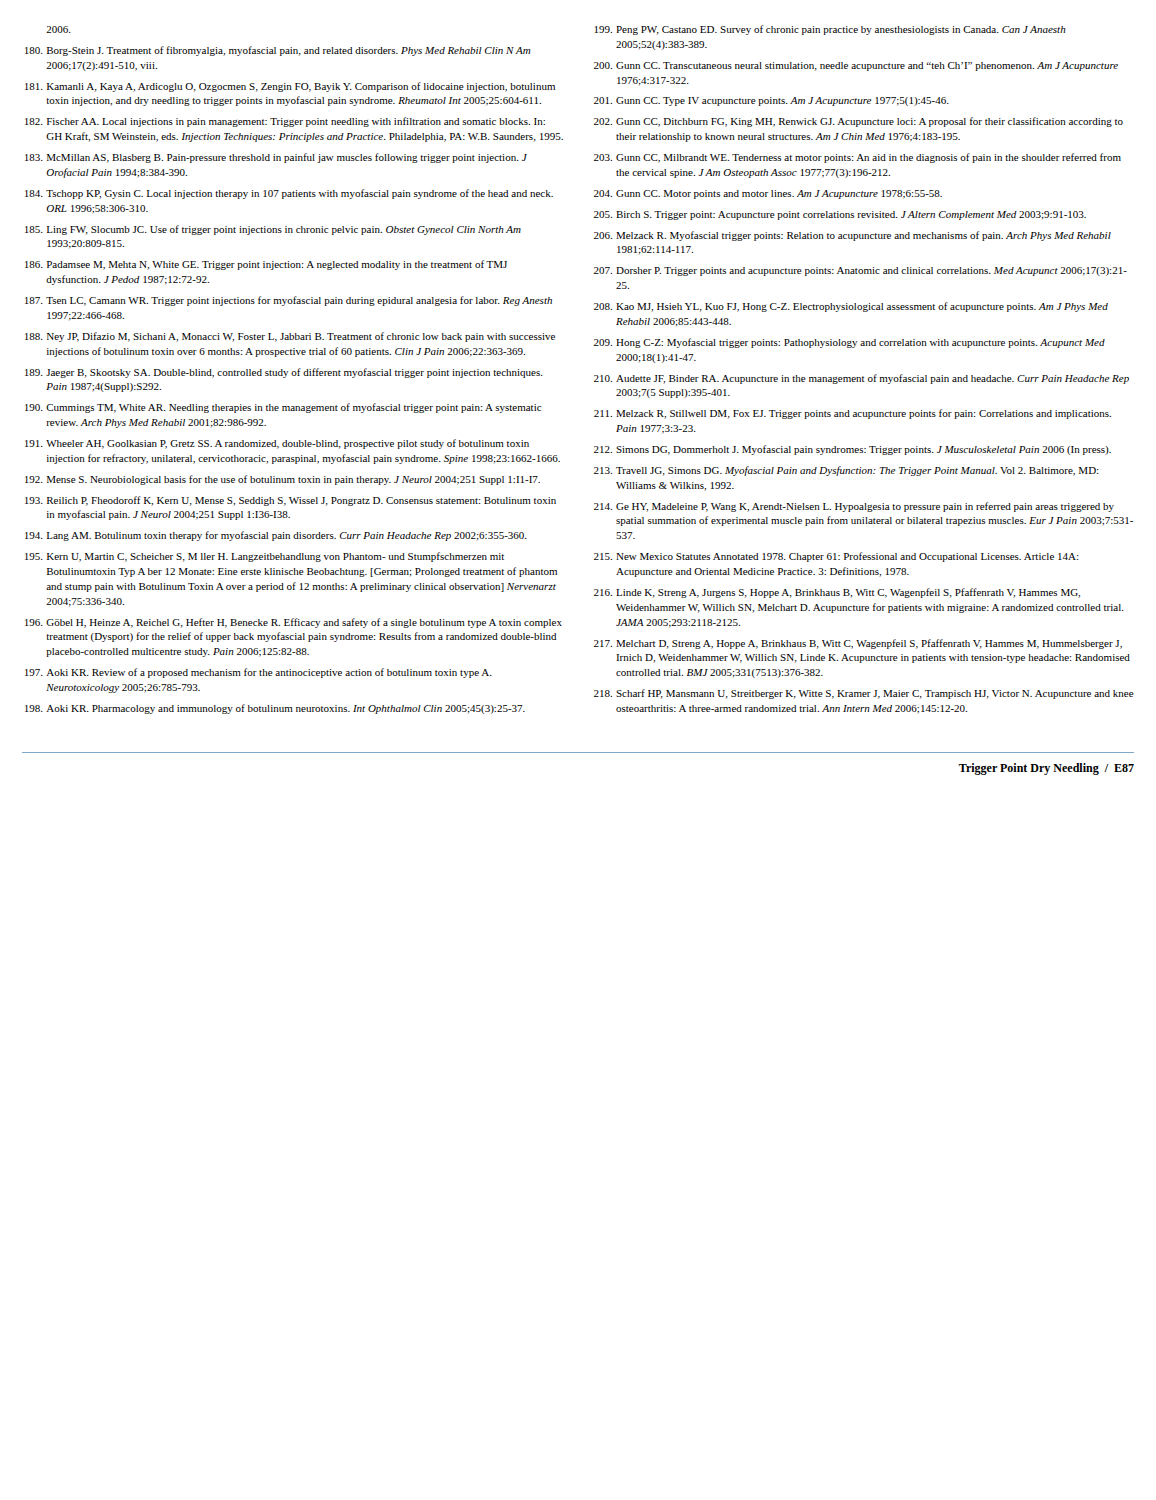2006.
180. Borg-Stein J. Treatment of fibromyalgia, myofascial pain, and related disorders. Phys Med Rehabil Clin N Am 2006;17(2):491-510, viii.
181. Kamanli A, Kaya A, Ardicoglu O, Ozgocmen S, Zengin FO, Bayik Y. Comparison of lidocaine injection, botulinum toxin injection, and dry needling to trigger points in myofascial pain syndrome. Rheumatol Int 2005;25:604-611.
182. Fischer AA. Local injections in pain management: Trigger point needling with infiltration and somatic blocks. In: GH Kraft, SM Weinstein, eds. Injection Techniques: Principles and Practice. Philadelphia, PA: W.B. Saunders, 1995.
183. McMillan AS, Blasberg B. Pain-pressure threshold in painful jaw muscles following trigger point injection. J Orofacial Pain 1994;8:384-390.
184. Tschopp KP, Gysin C. Local injection therapy in 107 patients with myofascial pain syndrome of the head and neck. ORL 1996;58:306-310.
185. Ling FW, Slocumb JC. Use of trigger point injections in chronic pelvic pain. Obstet Gynecol Clin North Am 1993;20:809-815.
186. Padamsee M, Mehta N, White GE. Trigger point injection: A neglected modality in the treatment of TMJ dysfunction. J Pedod 1987;12:72-92.
187. Tsen LC, Camann WR. Trigger point injections for myofascial pain during epidural analgesia for labor. Reg Anesth 1997;22:466-468.
188. Ney JP, Difazio M, Sichani A, Monacci W, Foster L, Jabbari B. Treatment of chronic low back pain with successive injections of botulinum toxin over 6 months: A prospective trial of 60 patients. Clin J Pain 2006;22:363-369.
189. Jaeger B, Skootsky SA. Double-blind, controlled study of different myofascial trigger point injection techniques. Pain 1987;4(Suppl):S292.
190. Cummings TM, White AR. Needling therapies in the management of myofascial trigger point pain: A systematic review. Arch Phys Med Rehabil 2001;82:986-992.
191. Wheeler AH, Goolkasian P, Gretz SS. A randomized, double-blind, prospective pilot study of botulinum toxin injection for refractory, unilateral, cervicothoracic, paraspinal, myofascial pain syndrome. Spine 1998;23:1662-1666.
192. Mense S. Neurobiological basis for the use of botulinum toxin in pain therapy. J Neurol 2004;251 Suppl 1:I1-I7.
193. Reilich P, Fheodoroff K, Kern U, Mense S, Seddigh S, Wissel J, Pongratz D. Consensus statement: Botulinum toxin in myofascial pain. J Neurol 2004;251 Suppl 1:I36-I38.
194. Lang AM. Botulinum toxin therapy for myofascial pain disorders. Curr Pain Headache Rep 2002;6:355-360.
195. Kern U, Martin C, Scheicher S, M ller H. Langzeitbehandlung von Phantom- und Stumpfschmerzen mit Botulinumtoxin Typ A ber 12 Monate: Eine erste klinische Beobachtung. [German; Prolonged treatment of phantom and stump pain with Botulinum Toxin A over a period of 12 months: A preliminary clinical observation] Nervenarzt 2004;75:336-340.
196. Göbel H, Heinze A, Reichel G, Hefter H, Benecke R. Efficacy and safety of a single botulinum type A toxin complex treatment (Dysport) for the relief of upper back myofascial pain syndrome: Results from a randomized double-blind placebo-controlled multicentre study. Pain 2006;125:82-88.
197. Aoki KR. Review of a proposed mechanism for the antinociceptive action of botulinum toxin type A. Neurotoxicology 2005;26:785-793.
198. Aoki KR. Pharmacology and immunology of botulinum neurotoxins. Int Ophthalmol Clin 2005;45(3):25-37.
199. Peng PW, Castano ED. Survey of chronic pain practice by anesthesiologists in Canada. Can J Anaesth 2005;52(4):383-389.
200. Gunn CC. Transcutaneous neural stimulation, needle acupuncture and “teh Ch’I” phenomenon. Am J Acupuncture 1976;4:317-322.
201. Gunn CC. Type IV acupuncture points. Am J Acupuncture 1977;5(1):45-46.
202. Gunn CC, Ditchburn FG, King MH, Renwick GJ. Acupuncture loci: A proposal for their classification according to their relationship to known neural structures. Am J Chin Med 1976;4:183-195.
203. Gunn CC, Milbrandt WE. Tenderness at motor points: An aid in the diagnosis of pain in the shoulder referred from the cervical spine. J Am Osteopath Assoc 1977;77(3):196-212.
204. Gunn CC. Motor points and motor lines. Am J Acupuncture 1978;6:55-58.
205. Birch S. Trigger point: Acupuncture point correlations revisited. J Altern Complement Med 2003;9:91-103.
206. Melzack R. Myofascial trigger points: Relation to acupuncture and mechanisms of pain. Arch Phys Med Rehabil 1981;62:114-117.
207. Dorsher P. Trigger points and acupuncture points: Anatomic and clinical correlations. Med Acupunct 2006;17(3):21-25.
208. Kao MJ, Hsieh YL, Kuo FJ, Hong C-Z. Electrophysiological assessment of acupuncture points. Am J Phys Med Rehabil 2006;85:443-448.
209. Hong C-Z: Myofascial trigger points: Pathophysiology and correlation with acupuncture points. Acupunct Med 2000;18(1):41-47.
210. Audette JF, Binder RA. Acupuncture in the management of myofascial pain and headache. Curr Pain Headache Rep 2003;7(5 Suppl):395-401.
211. Melzack R, Stillwell DM, Fox EJ. Trigger points and acupuncture points for pain: Correlations and implications. Pain 1977;3:3-23.
212. Simons DG, Dommerholt J. Myofascial pain syndromes: Trigger points. J Musculoskeletal Pain 2006 (In press).
213. Travell JG, Simons DG. Myofascial Pain and Dysfunction: The Trigger Point Manual. Vol 2. Baltimore, MD: Williams & Wilkins, 1992.
214. Ge HY, Madeleine P, Wang K, Arendt-Nielsen L. Hypoalgesia to pressure pain in referred pain areas triggered by spatial summation of experimental muscle pain from unilateral or bilateral trapezius muscles. Eur J Pain 2003;7:531-537.
215. New Mexico Statutes Annotated 1978. Chapter 61: Professional and Occupational Licenses. Article 14A: Acupuncture and Oriental Medicine Practice. 3: Definitions, 1978.
216. Linde K, Streng A, Jurgens S, Hoppe A, Brinkhaus B, Witt C, Wagenpfeil S, Pfaffenrath V, Hammes MG, Weidenhammer W, Willich SN, Melchart D. Acupuncture for patients with migraine: A randomized controlled trial. JAMA 2005;293:2118-2125.
217. Melchart D, Streng A, Hoppe A, Brinkhaus B, Witt C, Wagenpfeil S, Pfaffenrath V, Hammes M, Hummelsberger J, Irnich D, Weidenhammer W, Willich SN, Linde K. Acupuncture in patients with tension-type headache: Randomised controlled trial. BMJ 2005;331(7513):376-382.
218. Scharf HP, Mansmann U, Streitberger K, Witte S, Kramer J, Maier C, Trampisch HJ, Victor N. Acupuncture and knee osteoarthritis: A three-armed randomized trial. Ann Intern Med 2006;145:12-20.
Trigger Point Dry Needling / E87